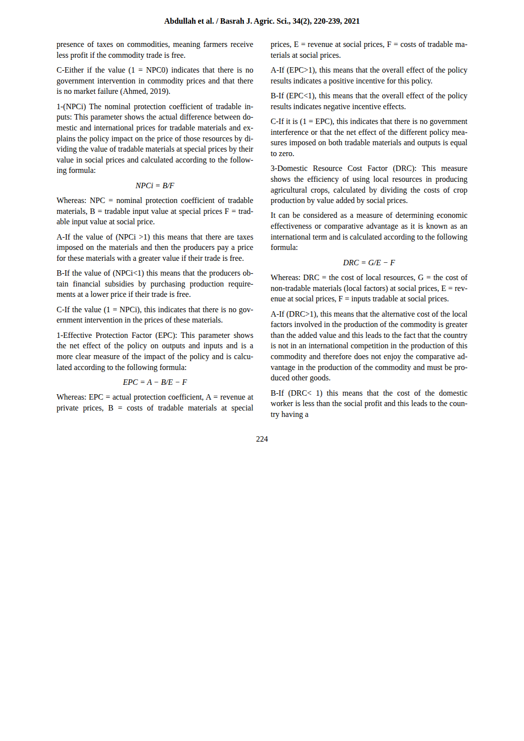Abdullah et al. / Basrah J. Agric. Sci., 34(2), 220-239, 2021
presence of taxes on commodities, meaning farmers receive less profit if the commodity trade is free.
C-Either if the value (1 = NPC0) indicates that there is no government intervention in commodity prices and that there is no market failure (Ahmed, 2019).
1-(NPCi) The nominal protection coefficient of tradable inputs: This parameter shows the actual difference between domestic and international prices for tradable materials and explains the policy impact on the price of those resources by dividing the value of tradable materials at special prices by their value in social prices and calculated according to the following formula:
NPCi = B/F
Whereas: NPC = nominal protection coefficient of tradable materials, B = tradable input value at special prices F = tradable input value at social price.
A-If the value of (NPCi >1) this means that there are taxes imposed on the materials and then the producers pay a price for these materials with a greater value if their trade is free.
B-If the value of (NPCi<1) this means that the producers obtain financial subsidies by purchasing production requirements at a lower price if their trade is free.
C-If the value (1 = NPCi), this indicates that there is no government intervention in the prices of these materials.
1-Effective Protection Factor (EPC): This parameter shows the net effect of the policy on outputs and inputs and is a more clear measure of the impact of the policy and is calculated according to the following formula:
EPC = A − B/E − F
Whereas: EPC = actual protection coefficient, A = revenue at private prices, B = costs of tradable materials at special prices, E = revenue at social prices, F = costs of tradable materials at social prices.
A-If (EPC>1), this means that the overall effect of the policy results indicates a positive incentive for this policy.
B-If (EPC<1), this means that the overall effect of the policy results indicates negative incentive effects.
C-If it is (1 = EPC), this indicates that there is no government interference or that the net effect of the different policy measures imposed on both tradable materials and outputs is equal to zero.
3-Domestic Resource Cost Factor (DRC): This measure shows the efficiency of using local resources in producing agricultural crops, calculated by dividing the costs of crop production by value added by social prices.
It can be considered as a measure of determining economic effectiveness or comparative advantage as it is known as an international term and is calculated according to the following formula:
DRC = G/E − F
Whereas: DRC = the cost of local resources, G = the cost of non-tradable materials (local factors) at social prices, E = revenue at social prices, F = inputs tradable at social prices.
A-If (DRC>1), this means that the alternative cost of the local factors involved in the production of the commodity is greater than the added value and this leads to the fact that the country is not in an international competition in the production of this commodity and therefore does not enjoy the comparative advantage in the production of the commodity and must be produced other goods.
B-If (DRC< 1) this means that the cost of the domestic worker is less than the social profit and this leads to the country having a
224